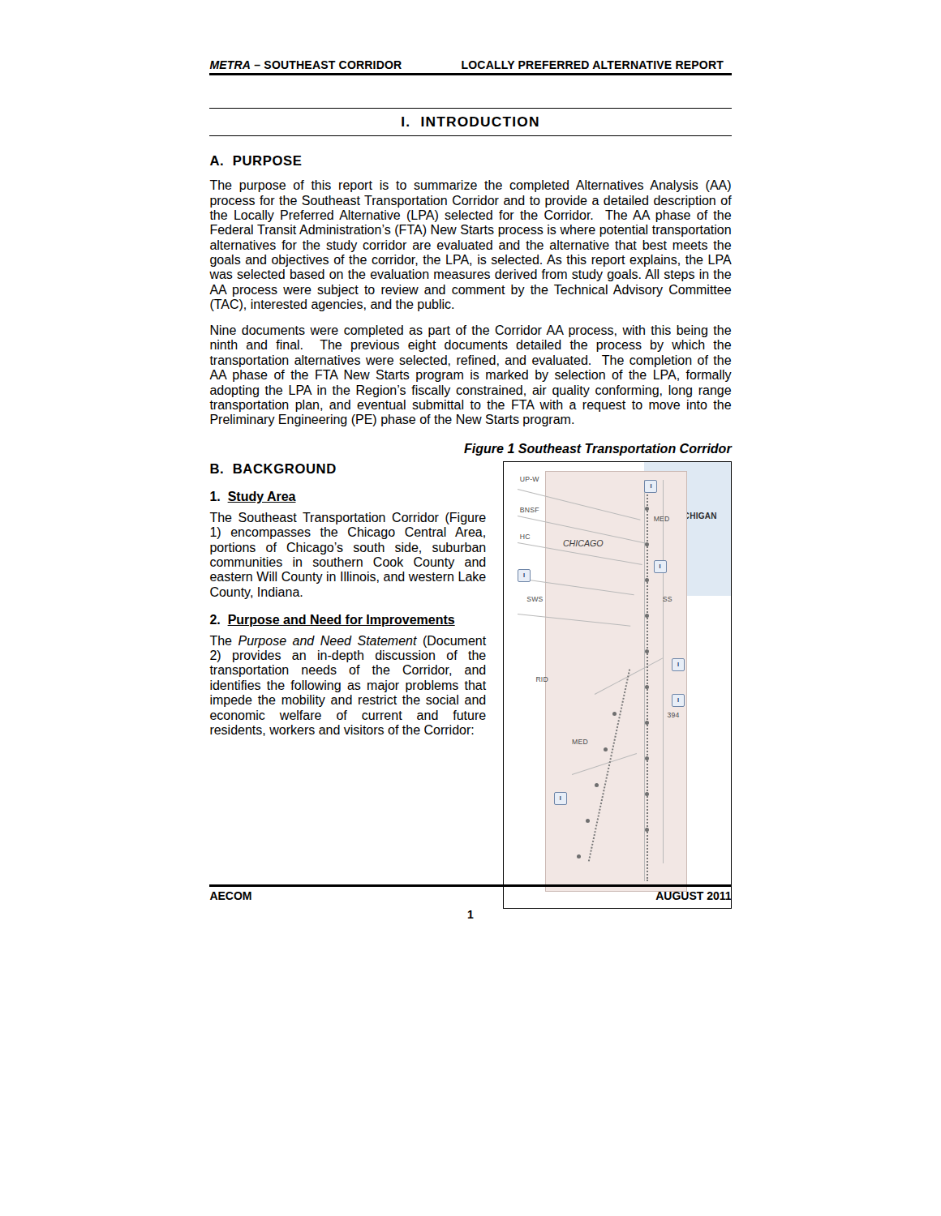METRA – SOUTHEAST CORRIDOR
LOCALLY PREFERRED ALTERNATIVE REPORT
I. INTRODUCTION
A. PURPOSE
The purpose of this report is to summarize the completed Alternatives Analysis (AA) process for the Southeast Transportation Corridor and to provide a detailed description of the Locally Preferred Alternative (LPA) selected for the Corridor. The AA phase of the Federal Transit Administration’s (FTA) New Starts process is where potential transportation alternatives for the study corridor are evaluated and the alternative that best meets the goals and objectives of the corridor, the LPA, is selected. As this report explains, the LPA was selected based on the evaluation measures derived from study goals. All steps in the AA process were subject to review and comment by the Technical Advisory Committee (TAC), interested agencies, and the public.
Nine documents were completed as part of the Corridor AA process, with this being the ninth and final. The previous eight documents detailed the process by which the transportation alternatives were selected, refined, and evaluated. The completion of the AA phase of the FTA New Starts program is marked by selection of the LPA, formally adopting the LPA in the Region’s fiscally constrained, air quality conforming, long range transportation plan, and eventual submittal to the FTA with a request to move into the Preliminary Engineering (PE) phase of the New Starts program.
Figure 1 Southeast Transportation Corridor
B. BACKGROUND
1. Study Area
The Southeast Transportation Corridor (Figure 1) encompasses the Chicago Central Area, portions of Chicago’s south side, suburban communities in southern Cook County and eastern Will County in Illinois, and western Lake County, Indiana.
2. Purpose and Need for Improvements
The Purpose and Need Statement (Document 2) provides an in-depth discussion of the transportation needs of the Corridor, and identifies the following as major problems that impede the mobility and restrict the social and economic welfare of current and future residents, workers and visitors of the Corridor:
LAKE MICHIGAN
CHICAGO
UP-W
BNSF
HC
SWS
RID
MED
MED
SS
394
I
I
I
I
I
I
AECOM
AUGUST 2011
1